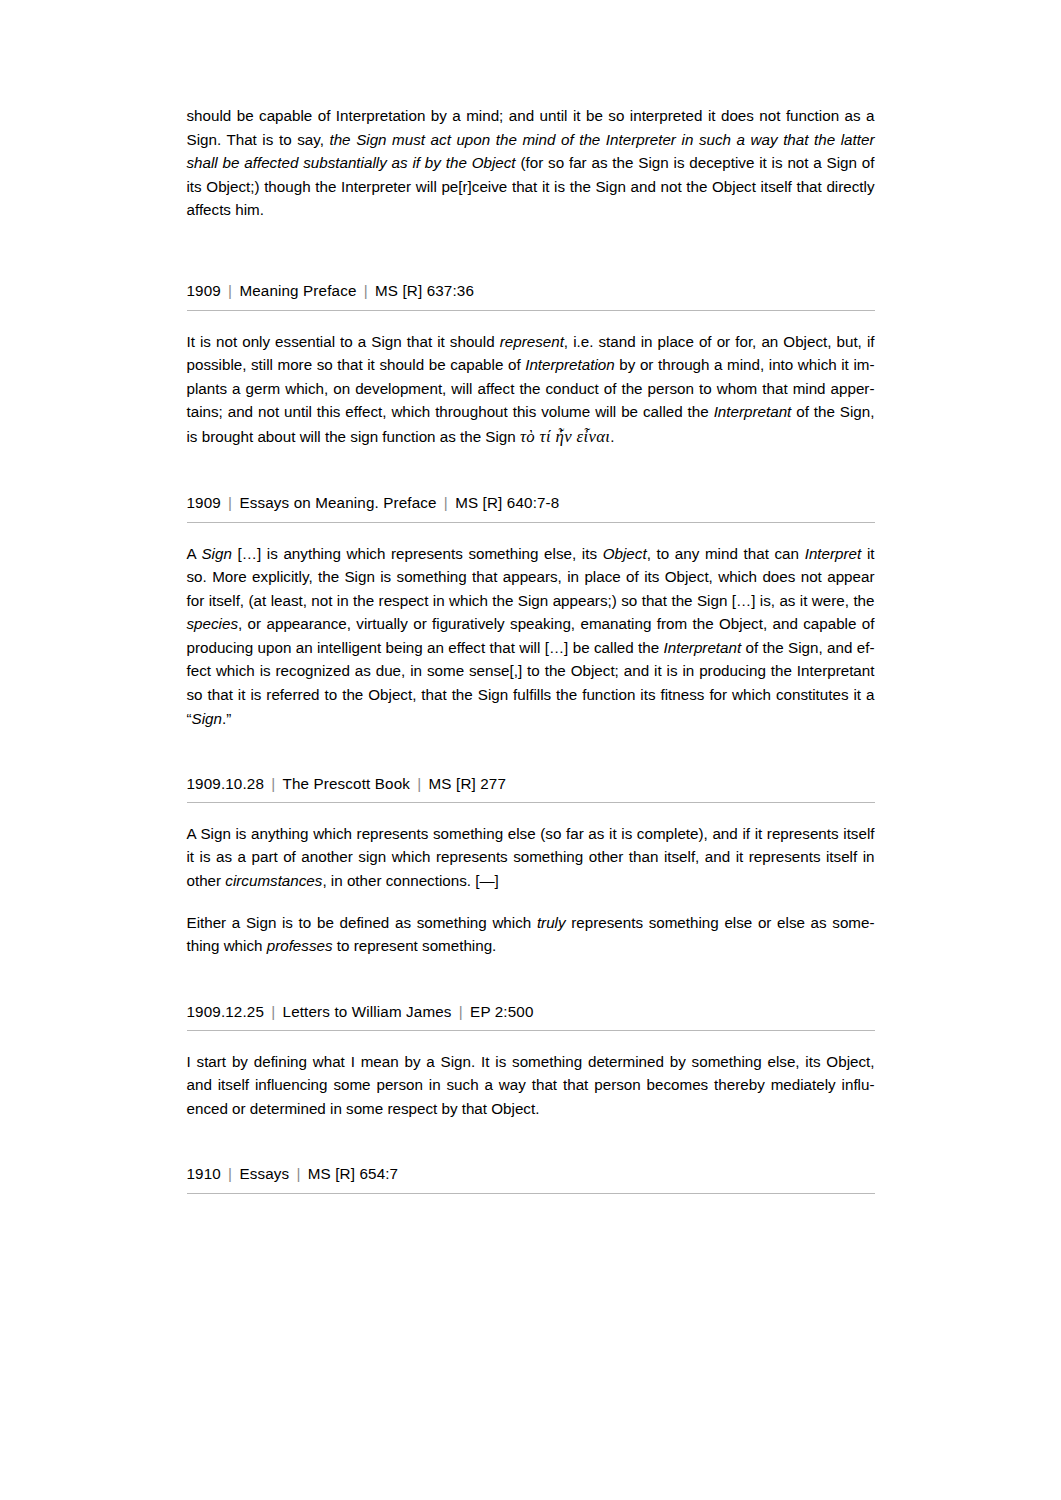should be capable of Interpretation by a mind; and until it be so interpreted it does not function as a Sign. That is to say, the Sign must act upon the mind of the Interpreter in such a way that the latter shall be affected substantially as if by the Object (for so far as the Sign is deceptive it is not a Sign of its Object;) though the Interpreter will pe[r]ceive that it is the Sign and not the Object itself that directly affects him.
1909|Meaning Preface|MS [R] 637:36
It is not only essential to a Sign that it should represent, i.e. stand in place of or for, an Object, but, if possible, still more so that it should be capable of Interpretation by or through a mind, into which it implants a germ which, on development, will affect the conduct of the person to whom that mind appertains; and not until this effect, which throughout this volume will be called the Interpretant of the Sign, is brought about will the sign function as the Sign τὸ τί ἦν εἶναι.
1909|Essays on Meaning. Preface|MS [R] 640:7-8
A Sign […] is anything which represents something else, its Object, to any mind that can Interpret it so. More explicitly, the Sign is something that appears, in place of its Object, which does not appear for itself, (at least, not in the respect in which the Sign appears;) so that the Sign […] is, as it were, the species, or appearance, virtually or figuratively speaking, emanating from the Object, and capable of producing upon an intelligent being an effect that will […] be called the Interpretant of the Sign, and effect which is recognized as due, in some sense[,] to the Object; and it is in producing the Interpretant so that it is referred to the Object, that the Sign fulfills the function its fitness for which constitutes it a “Sign.”
1909.10.28|The Prescott Book|MS [R] 277
A Sign is anything which represents something else (so far as it is complete), and if it represents itself it is as a part of another sign which represents something other than itself, and it represents itself in other circumstances, in other connections. [—]
Either a Sign is to be defined as something which truly represents something else or else as something which professes to represent something.
1909.12.25|Letters to William James|EP 2:500
I start by defining what I mean by a Sign. It is something determined by something else, its Object, and itself influencing some person in such a way that that person becomes thereby mediately influenced or determined in some respect by that Object.
1910|Essays|MS [R] 654:7